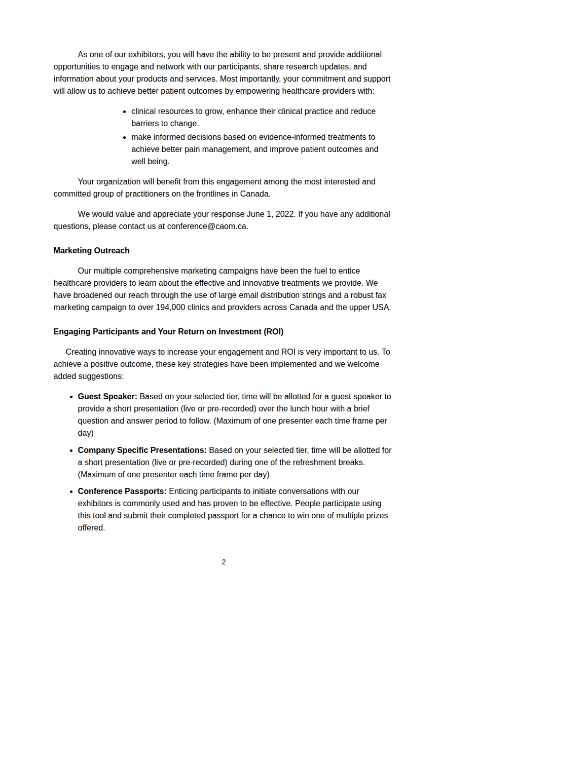As one of our exhibitors, you will have the ability to be present and provide additional opportunities to engage and network with our participants, share research updates, and information about your products and services. Most importantly, your commitment and support will allow us to achieve better patient outcomes by empowering healthcare providers with:
clinical resources to grow, enhance their clinical practice and reduce barriers to change.
make informed decisions based on evidence-informed treatments to achieve better pain management, and improve patient outcomes and well being.
Your organization will benefit from this engagement among the most interested and committed group of practitioners on the frontlines in Canada.
We would value and appreciate your response June 1, 2022. If you have any additional questions, please contact us at conference@caom.ca.
Marketing Outreach
Our multiple comprehensive marketing campaigns have been the fuel to entice healthcare providers to learn about the effective and innovative treatments we provide. We have broadened our reach through the use of large email distribution strings and a robust fax marketing campaign to over 194,000 clinics and providers across Canada and the upper USA.
Engaging Participants and Your Return on Investment (ROI)
Creating innovative ways to increase your engagement and ROI is very important to us. To achieve a positive outcome, these key strategies have been implemented and we welcome added suggestions:
Guest Speaker: Based on your selected tier, time will be allotted for a guest speaker to provide a short presentation (live or pre-recorded) over the lunch hour with a brief question and answer period to follow. (Maximum of one presenter each time frame per day)
Company Specific Presentations: Based on your selected tier, time will be allotted for a short presentation (live or pre-recorded) during one of the refreshment breaks. (Maximum of one presenter each time frame per day)
Conference Passports: Enticing participants to initiate conversations with our exhibitors is commonly used and has proven to be effective. People participate using this tool and submit their completed passport for a chance to win one of multiple prizes offered.
2